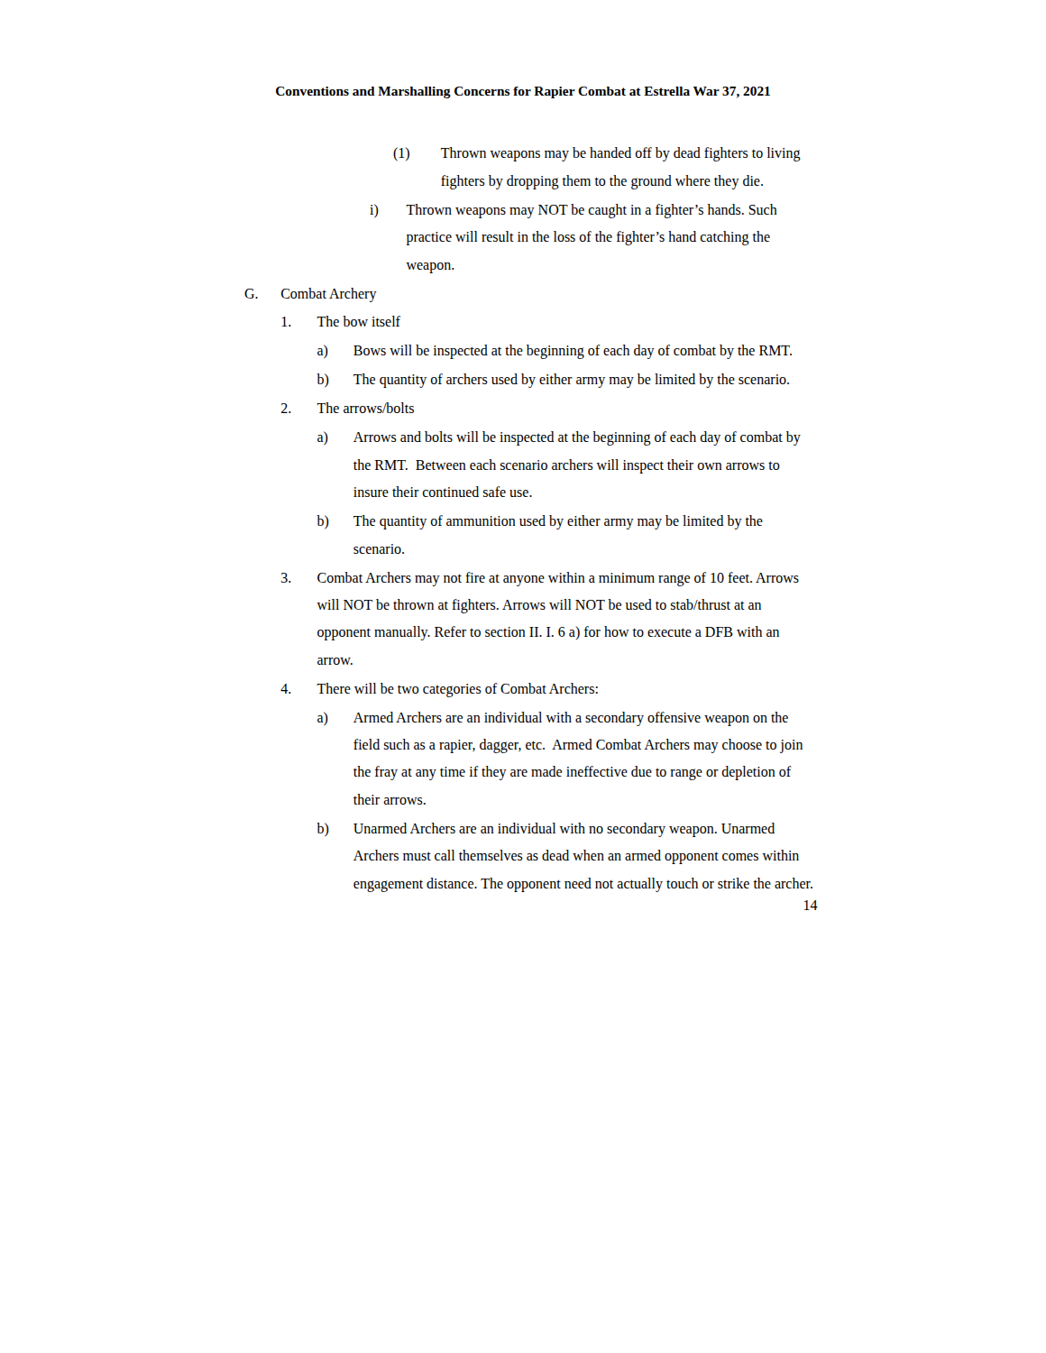Conventions and Marshalling Concerns for Rapier Combat at Estrella War 37, 2021
(1) Thrown weapons may be handed off by dead fighters to living fighters by dropping them to the ground where they die.
i) Thrown weapons may NOT be caught in a fighter’s hands. Such practice will result in the loss of the fighter’s hand catching the weapon.
G. Combat Archery
1. The bow itself
a) Bows will be inspected at the beginning of each day of combat by the RMT.
b) The quantity of archers used by either army may be limited by the scenario.
2. The arrows/bolts
a) Arrows and bolts will be inspected at the beginning of each day of combat by the RMT. Between each scenario archers will inspect their own arrows to insure their continued safe use.
b) The quantity of ammunition used by either army may be limited by the scenario.
3. Combat Archers may not fire at anyone within a minimum range of 10 feet. Arrows will NOT be thrown at fighters. Arrows will NOT be used to stab/thrust at an opponent manually. Refer to section II. I. 6 a) for how to execute a DFB with an arrow.
4. There will be two categories of Combat Archers:
a) Armed Archers are an individual with a secondary offensive weapon on the field such as a rapier, dagger, etc. Armed Combat Archers may choose to join the fray at any time if they are made ineffective due to range or depletion of their arrows.
b) Unarmed Archers are an individual with no secondary weapon. Unarmed Archers must call themselves as dead when an armed opponent comes within engagement distance. The opponent need not actually touch or strike the archer.
14